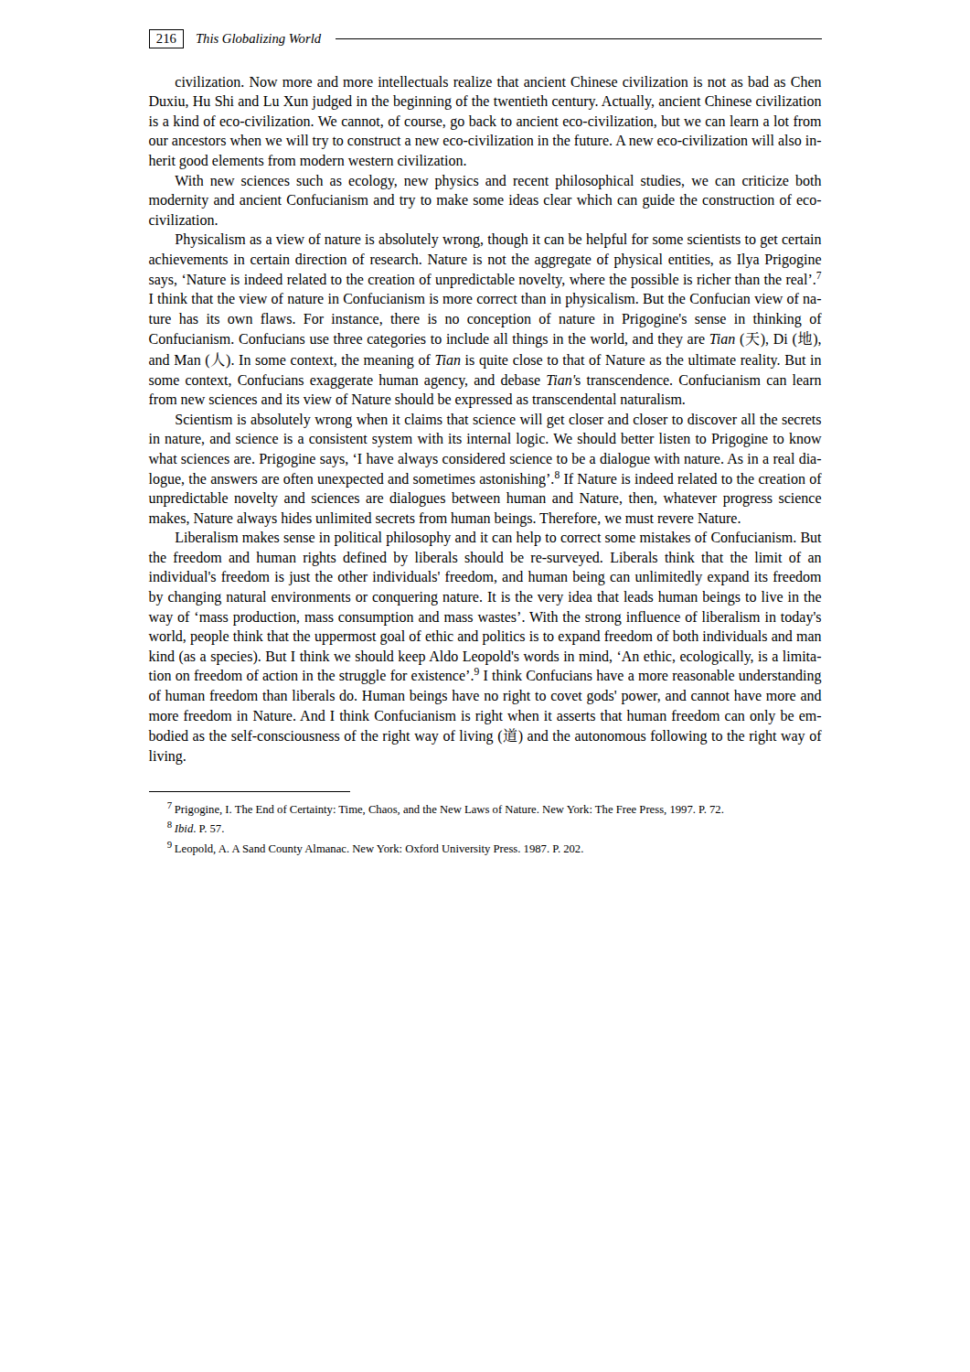216 This Globalizing World
civilization. Now more and more intellectuals realize that ancient Chinese civilization is not as bad as Chen Duxiu, Hu Shi and Lu Xun judged in the beginning of the twentieth century. Actually, ancient Chinese civilization is a kind of eco-civilization. We cannot, of course, go back to ancient eco-civilization, but we can learn a lot from our ancestors when we will try to construct a new eco-civilization in the future. A new eco-civilization will also inherit good elements from modern western civilization.
With new sciences such as ecology, new physics and recent philosophical studies, we can criticize both modernity and ancient Confucianism and try to make some ideas clear which can guide the construction of eco-civilization.
Physicalism as a view of nature is absolutely wrong, though it can be helpful for some scientists to get certain achievements in certain direction of research. Nature is not the aggregate of physical entities, as Ilya Prigogine says, ‘Nature is indeed related to the creation of unpredictable novelty, where the possible is richer than the real’.7 I think that the view of nature in Confucianism is more correct than in physicalism. But the Confucian view of nature has its own flaws. For instance, there is no conception of nature in Prigogine's sense in thinking of Confucianism. Confucians use three categories to include all things in the world, and they are Tian (天), Di (地), and Man (人). In some context, the meaning of Tian is quite close to that of Nature as the ultimate reality. But in some context, Confucians exaggerate human agency, and debase Tian's transcendence. Confucianism can learn from new sciences and its view of Nature should be expressed as transcendental naturalism.
Scientism is absolutely wrong when it claims that science will get closer and closer to discover all the secrets in nature, and science is a consistent system with its internal logic. We should better listen to Prigogine to know what sciences are. Prigogine says, ‘I have always considered science to be a dialogue with nature. As in a real dialogue, the answers are often unexpected and sometimes astonishing’.8 If Nature is indeed related to the creation of unpredictable novelty and sciences are dialogues between human and Nature, then, whatever progress science makes, Nature always hides unlimited secrets from human beings. Therefore, we must revere Nature.
Liberalism makes sense in political philosophy and it can help to correct some mistakes of Confucianism. But the freedom and human rights defined by liberals should be re-surveyed. Liberals think that the limit of an individual's freedom is just the other individuals' freedom, and human being can unlimitedly expand its freedom by changing natural environments or conquering nature. It is the very idea that leads human beings to live in the way of ‘mass production, mass consumption and mass wastes’. With the strong influence of liberalism in today's world, people think that the uppermost goal of ethic and politics is to expand freedom of both individuals and man kind (as a species). But I think we should keep Aldo Leopold's words in mind, ‘An ethic, ecologically, is a limitation on freedom of action in the struggle for existence’.9 I think Confucians have a more reasonable understanding of human freedom than liberals do. Human beings have no right to covet gods' power, and cannot have more and more freedom in Nature. And I think Confucianism is right when it asserts that human freedom can only be embodied as the self-consciousness of the right way of living (道) and the autonomous following to the right way of living.
7 Prigogine, I. The End of Certainty: Time, Chaos, and the New Laws of Nature. New York: The Free Press, 1997. P. 72.
8 Ibid. P. 57.
9 Leopold, A. A Sand County Almanac. New York: Oxford University Press. 1987. P. 202.